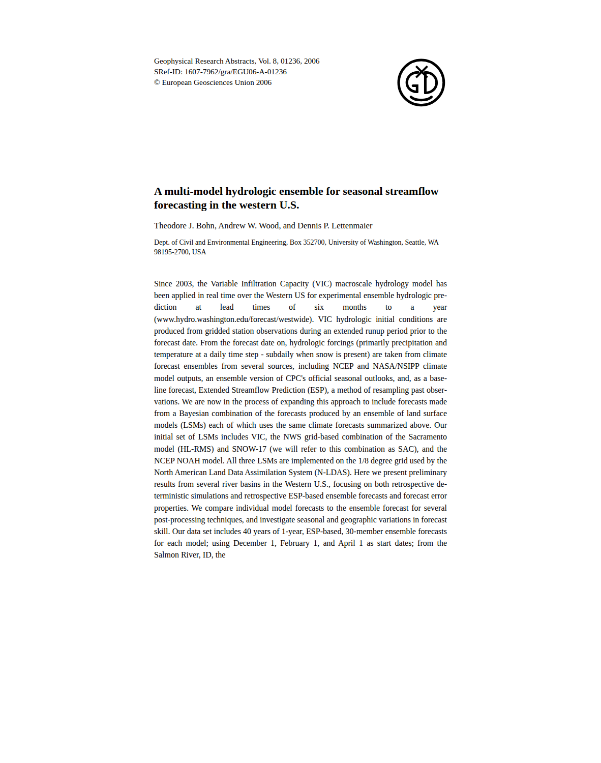Geophysical Research Abstracts, Vol. 8, 01236, 2006
SRef-ID: 1607-7962/gra/EGU06-A-01236
© European Geosciences Union 2006
EGU logo
A multi-model hydrologic ensemble for seasonal streamflow forecasting in the western U.S.
Theodore J. Bohn, Andrew W. Wood, and Dennis P. Lettenmaier
Dept. of Civil and Environmental Engineering, Box 352700, University of Washington, Seattle, WA 98195-2700, USA
Since 2003, the Variable Infiltration Capacity (VIC) macroscale hydrology model has been applied in real time over the Western US for experimental ensemble hydrologic prediction at lead times of six months to a year (www.hydro.washington.edu/forecast/westwide). VIC hydrologic initial conditions are produced from gridded station observations during an extended runup period prior to the forecast date. From the forecast date on, hydrologic forcings (primarily precipitation and temperature at a daily time step - subdaily when snow is present) are taken from climate forecast ensembles from several sources, including NCEP and NASA/NSIPP climate model outputs, an ensemble version of CPC's official seasonal outlooks, and, as a baseline forecast, Extended Streamflow Prediction (ESP), a method of resampling past observations. We are now in the process of expanding this approach to include forecasts made from a Bayesian combination of the forecasts produced by an ensemble of land surface models (LSMs) each of which uses the same climate forecasts summarized above. Our initial set of LSMs includes VIC, the NWS grid-based combination of the Sacramento model (HL-RMS) and SNOW-17 (we will refer to this combination as SAC), and the NCEP NOAH model. All three LSMs are implemented on the 1/8 degree grid used by the North American Land Data Assimilation System (N-LDAS). Here we present preliminary results from several river basins in the Western U.S., focusing on both retrospective deterministic simulations and retrospective ESP-based ensemble forecasts and forecast error properties. We compare individual model forecasts to the ensemble forecast for several post-processing techniques, and investigate seasonal and geographic variations in forecast skill. Our data set includes 40 years of 1-year, ESP-based, 30-member ensemble forecasts for each model; using December 1, February 1, and April 1 as start dates; from the Salmon River, ID, the